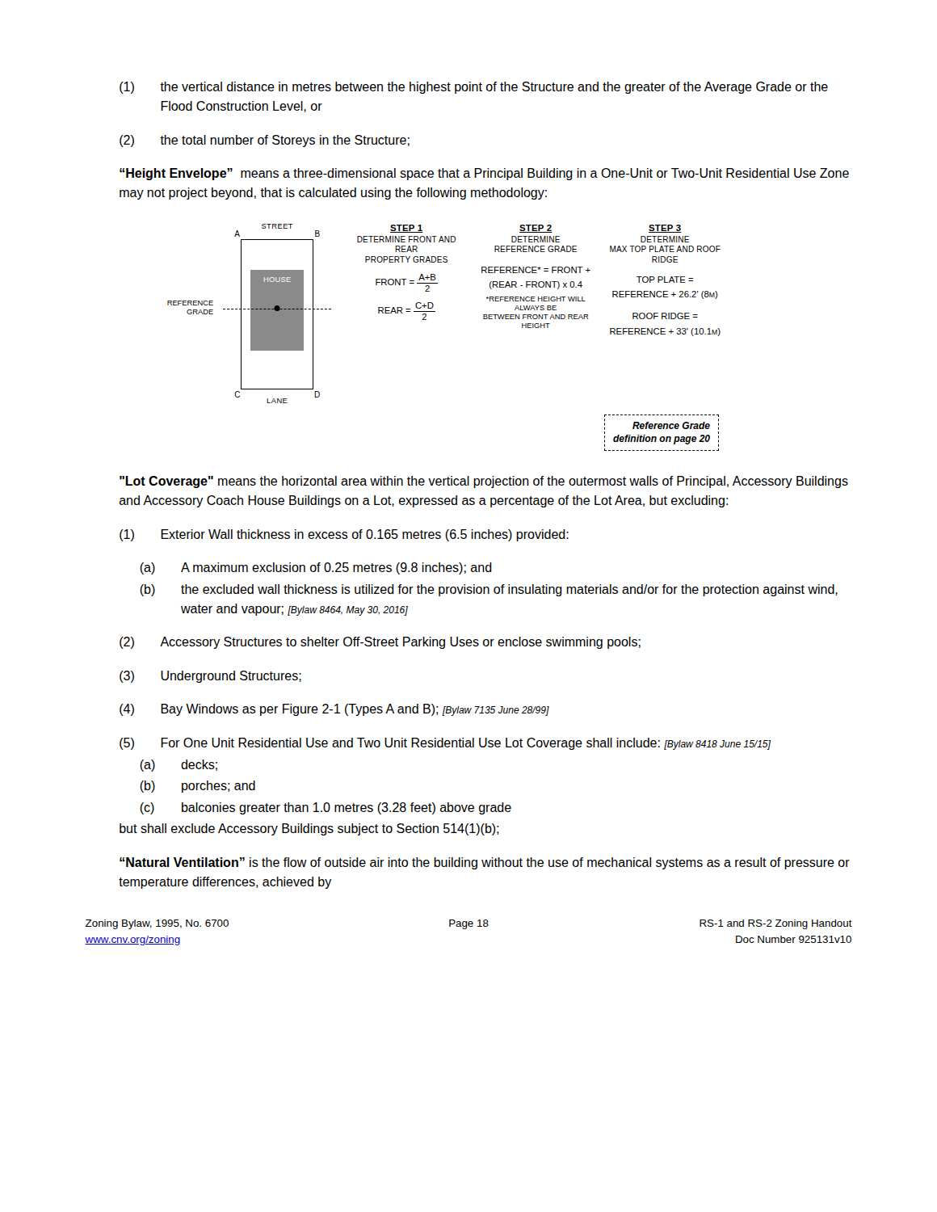(1)
the vertical distance in metres between the highest point of the Structure and the greater of the Average Grade or the Flood Construction Level, or
(2)
the total number of Storeys in the Structure;
“Height Envelope” means a three-dimensional space that a Principal Building in a One-Unit or Two-Unit Residential Use Zone may not project beyond, that is calculated using the following methodology:
| STREET A B C D HOUSE LANE REFERENCE GRADE | STEP 1 DETERMINE FRONT AND REAR PROPERTY GRADES FRONT = A+B 2 REAR = C+D 2 | STEP 2 DETERMINE REFERENCE GRADE REFERENCE* = FRONT + (REAR - FRONT) x 0.4 *REFERENCE HEIGHT WILL ALWAYS BE BETWEEN FRONT AND REAR HEIGHT | STEP 3 DETERMINE MAX TOP PLATE AND ROOF RIDGE TOP PLATE = REFERENCE + 26.2' (8 M ) ROOF RIDGE = REFERENCE + 33' (10.1 M ) |
Reference Grade
definition on page 20
"Lot Coverage" means the horizontal area within the vertical projection of the outermost walls of Principal, Accessory Buildings and Accessory Coach House Buildings on a Lot, expressed as a percentage of the Lot Area, but excluding:
(1)
Exterior Wall thickness in excess of 0.165 metres (6.5 inches) provided:
(a)
A maximum exclusion of 0.25 metres (9.8 inches); and
(b)
the excluded wall thickness is utilized for the provision of insulating materials and/or for the protection against wind, water and vapour; [Bylaw 8464, May 30, 2016]
(2)
Accessory Structures to shelter Off-Street Parking Uses or enclose swimming pools;
(3)
Underground Structures;
(4)
Bay Windows as per Figure 2-1 (Types A and B); [Bylaw 7135 June 28/99]
(5)
For One Unit Residential Use and Two Unit Residential Use Lot Coverage shall include: [Bylaw 8418 June 15/15]
(a)
decks;
(b)
porches; and
(c)
balconies greater than 1.0 metres (3.28 feet) above grade
but shall exclude Accessory Buildings subject to Section 514(1)(b);
“Natural Ventilation” is the flow of outside air into the building without the use of mechanical systems as a result of pressure or temperature differences, achieved by
Zoning Bylaw, 1995, No. 6700
www.cnv.org/zoning
Page 18
RS-1 and RS-2 Zoning Handout
Doc Number 925131v10